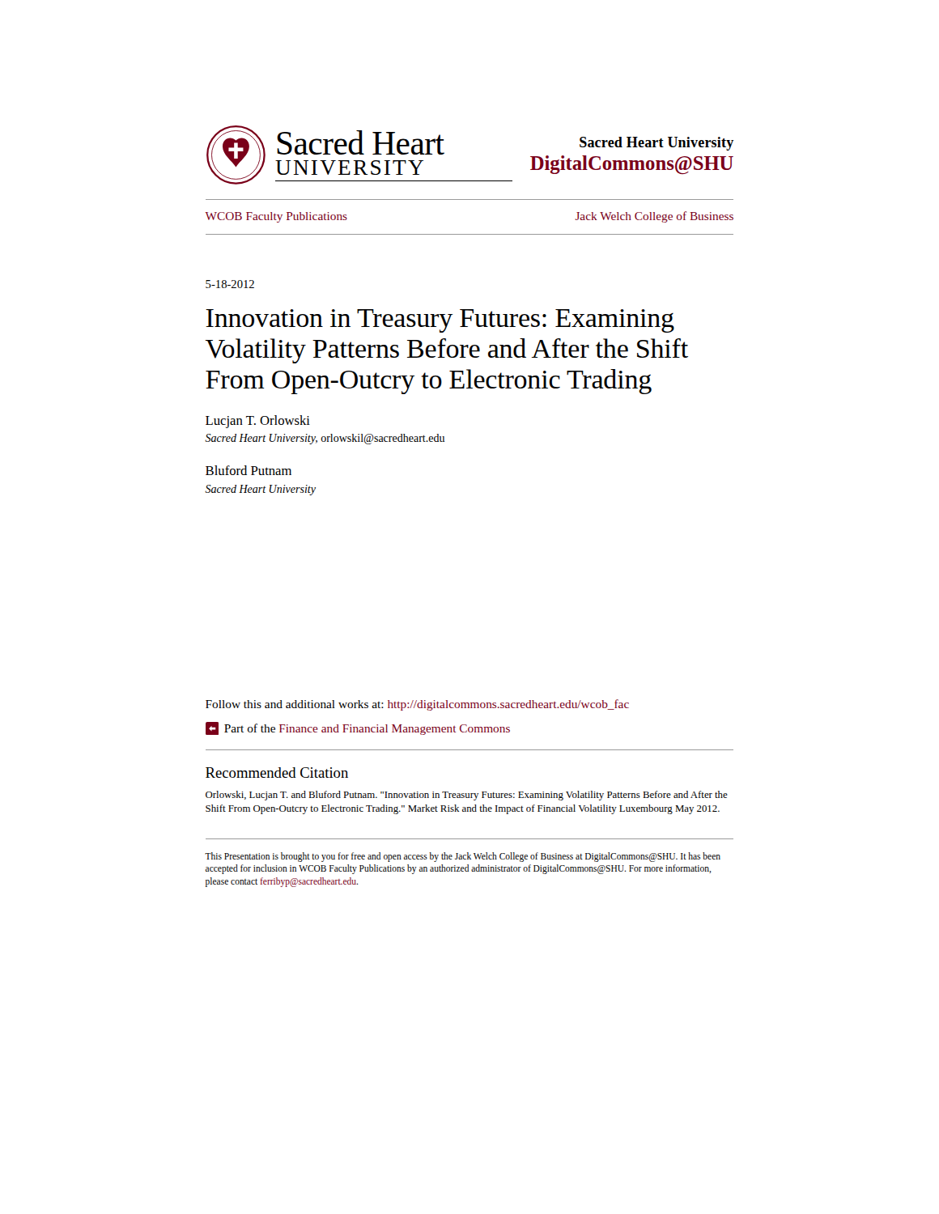Sacred Heart UNIVERSITY
Sacred Heart University
DigitalCommons@SHU
WCOB Faculty Publications
Jack Welch College of Business
5-18-2012
Innovation in Treasury Futures: Examining Volatility Patterns Before and After the Shift From Open-Outcry to Electronic Trading
Lucjan T. Orlowski
Sacred Heart University, orlowskil@sacredheart.edu
Bluford Putnam
Sacred Heart University
Follow this and additional works at: http://digitalcommons.sacredheart.edu/wcob_fac
Part of the Finance and Financial Management Commons
Recommended Citation
Orlowski, Lucjan T. and Bluford Putnam. "Innovation in Treasury Futures: Examining Volatility Patterns Before and After the Shift From Open-Outcry to Electronic Trading." Market Risk and the Impact of Financial Volatility Luxembourg May 2012.
This Presentation is brought to you for free and open access by the Jack Welch College of Business at DigitalCommons@SHU. It has been accepted for inclusion in WCOB Faculty Publications by an authorized administrator of DigitalCommons@SHU. For more information, please contact ferribyp@sacredheart.edu.